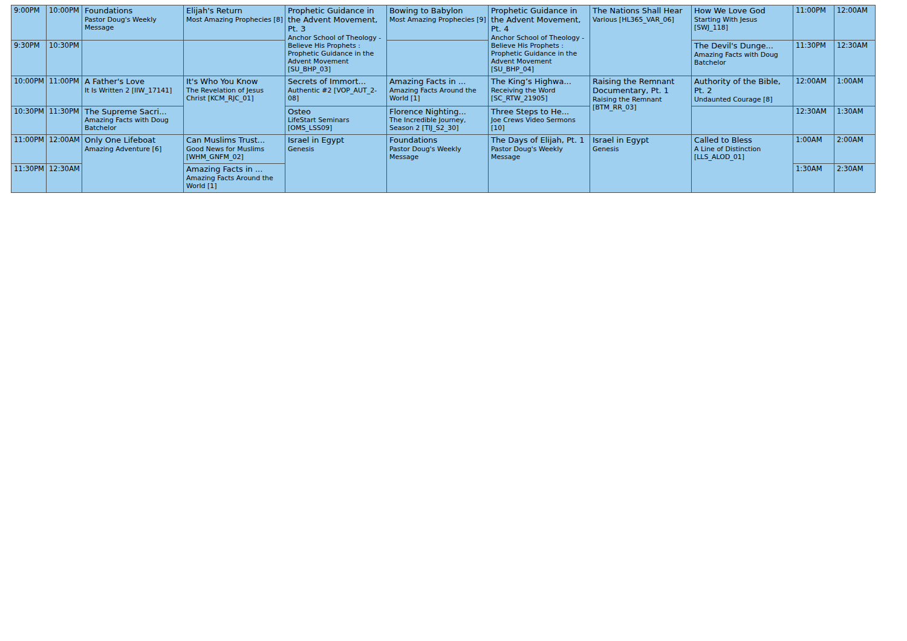| 9:00PM | 10:00PM | Foundations Pastor Doug's Weekly Message | Elijah's Return Most Amazing Prophecies [8] | Prophetic Guidance in the Advent Movement, Pt. 3 Anchor School of Theology - Believe His Prophets : Prophetic Guidance in the Advent Movement [SU_BHP_03] | Bowing to Babylon Most Amazing Prophecies [9] | Prophetic Guidance in the Advent Movement, Pt. 4 Anchor School of Theology - Believe His Prophets : Prophetic Guidance in the Advent Movement [SU_BHP_04] | The Nations Shall Hear Various [HL365_VAR_06] | How We Love God Starting With Jesus [SWJ_118] | 11:00PM | 12:00AM |
| 9:30PM | 10:30PM | | | | The Devil's Dunge... Amazing Facts with Doug Batchelor | 11:30PM | 12:30AM |
| 10:00PM | 11:00PM | A Father's Love It Is Written 2 [IIW_17141] | It's Who You Know The Revelation of Jesus Christ [KCM_RJC_01] | Secrets of Immort... Authentic #2 [VOP_AUT_2-08] | Amazing Facts in ... Amazing Facts Around the World [1] | The King’s Highwa... Receiving the Word [SC_RTW_21905] | Raising the Remnant Documentary, Pt. 1 Raising the Remnant [BTM_RR_03] | Authority of the Bible, Pt. 2 Undaunted Courage [8] | 12:00AM | 1:00AM |
| 10:30PM | 11:30PM | The Supreme Sacri... Amazing Facts with Doug Batchelor | Osteo LifeStart Seminars [OMS_LSS09] | Florence Nighting... The Incredible Journey, Season 2 [TIJ_S2_30] | Three Steps to He... Joe Crews Video Sermons [10] | | 12:30AM | 1:30AM |
| 11:00PM | 12:00AM | Only One Lifeboat Amazing Adventure [6] | Can Muslims Trust... Good News for Muslims [WHM_GNFM_02] | Israel in Egypt Genesis | Foundations Pastor Doug's Weekly Message | The Days of Elijah, Pt. 1 Pastor Doug's Weekly Message | Israel in Egypt Genesis | Called to Bless A Line of Distinction [LLS_ALOD_01] | 1:00AM | 2:00AM |
| 11:30PM | 12:30AM | Amazing Facts in ... Amazing Facts Around the World [1] | 1:30AM | 2:30AM |